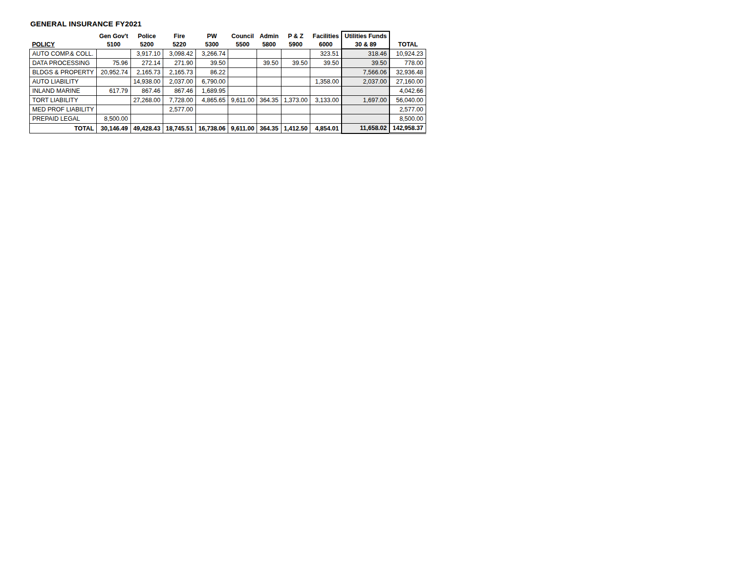GENERAL INSURANCE FY2021
| | Gen Gov't | Police | Fire | PW | Council | Admin | P & Z | Facilities | Utilities Funds | |
| --- | --- | --- | --- | --- | --- | --- | --- | --- | --- | --- |
| POLICY | 5100 | 5200 | 5220 | 5300 | 5500 | 5800 | 5900 | 6000 | 30 & 89 | TOTAL |
| AUTO COMP.& COLL. | | 3,917.10 | 3,098.42 | 3,266.74 | | | | 323.51 | 318.46 | 10,924.23 |
| DATA PROCESSING | 75.96 | 272.14 | 271.90 | 39.50 | | 39.50 | 39.50 | 39.50 | 39.50 | 778.00 |
| BLDGS & PROPERTY | 20,952.74 | 2,165.73 | 2,165.73 | 86.22 | | | | | 7,566.06 | 32,936.48 |
| AUTO LIABILITY | | 14,938.00 | 2,037.00 | 6,790.00 | | | | 1,358.00 | 2,037.00 | 27,160.00 |
| INLAND MARINE | 617.79 | 867.46 | 867.46 | 1,689.95 | | | | | | 4,042.66 |
| TORT LIABILITY | | 27,268.00 | 7,728.00 | 4,865.65 | 9,611.00 | 364.35 | 1,373.00 | 3,133.00 | 1,697.00 | 56,040.00 |
| MED PROF LIABILITY | | | 2,577.00 | | | | | | | 2,577.00 |
| PREPAID LEGAL | 8,500.00 | | | | | | | | | 8,500.00 |
| TOTAL | 30,146.49 | 49,428.43 | 18,745.51 | 16,738.06 | 9,611.00 | 364.35 | 1,412.50 | 4,854.01 | 11,658.02 | 142,958.37 |